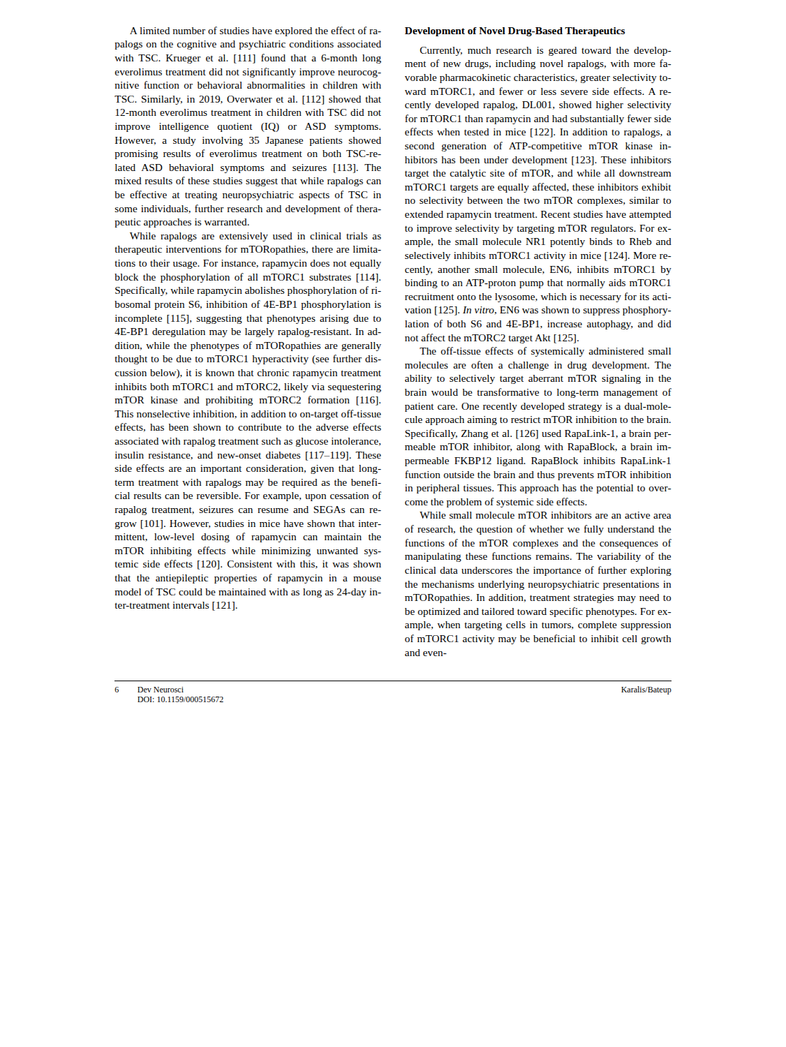A limited number of studies have explored the effect of rapalogs on the cognitive and psychiatric conditions associated with TSC. Krueger et al. [111] found that a 6-month long everolimus treatment did not significantly improve neurocognitive function or behavioral abnormalities in children with TSC. Similarly, in 2019, Overwater et al. [112] showed that 12-month everolimus treatment in children with TSC did not improve intelligence quotient (IQ) or ASD symptoms. However, a study involving 35 Japanese patients showed promising results of everolimus treatment on both TSC-related ASD behavioral symptoms and seizures [113]. The mixed results of these studies suggest that while rapalogs can be effective at treating neuropsychiatric aspects of TSC in some individuals, further research and development of therapeutic approaches is warranted.
While rapalogs are extensively used in clinical trials as therapeutic interventions for mTORopathies, there are limitations to their usage. For instance, rapamycin does not equally block the phosphorylation of all mTORC1 substrates [114]. Specifically, while rapamycin abolishes phosphorylation of ribosomal protein S6, inhibition of 4E-BP1 phosphorylation is incomplete [115], suggesting that phenotypes arising due to 4E-BP1 deregulation may be largely rapalog-resistant. In addition, while the phenotypes of mTORopathies are generally thought to be due to mTORC1 hyperactivity (see further discussion below), it is known that chronic rapamycin treatment inhibits both mTORC1 and mTORC2, likely via sequestering mTOR kinase and prohibiting mTORC2 formation [116]. This nonselective inhibition, in addition to on-target off-tissue effects, has been shown to contribute to the adverse effects associated with rapalog treatment such as glucose intolerance, insulin resistance, and new-onset diabetes [117–119]. These side effects are an important consideration, given that long-term treatment with rapalogs may be required as the beneficial results can be reversible. For example, upon cessation of rapalog treatment, seizures can resume and SEGAs can regrow [101]. However, studies in mice have shown that intermittent, low-level dosing of rapamycin can maintain the mTOR inhibiting effects while minimizing unwanted systemic side effects [120]. Consistent with this, it was shown that the antiepileptic properties of rapamycin in a mouse model of TSC could be maintained with as long as 24-day inter-treatment intervals [121].
Development of Novel Drug-Based Therapeutics
Currently, much research is geared toward the development of new drugs, including novel rapalogs, with more favorable pharmacokinetic characteristics, greater selectivity toward mTORC1, and fewer or less severe side effects. A recently developed rapalog, DL001, showed higher selectivity for mTORC1 than rapamycin and had substantially fewer side effects when tested in mice [122]. In addition to rapalogs, a second generation of ATP-competitive mTOR kinase inhibitors has been under development [123]. These inhibitors target the catalytic site of mTOR, and while all downstream mTORC1 targets are equally affected, these inhibitors exhibit no selectivity between the two mTOR complexes, similar to extended rapamycin treatment. Recent studies have attempted to improve selectivity by targeting mTOR regulators. For example, the small molecule NR1 potently binds to Rheb and selectively inhibits mTORC1 activity in mice [124]. More recently, another small molecule, EN6, inhibits mTORC1 by binding to an ATP-proton pump that normally aids mTORC1 recruitment onto the lysosome, which is necessary for its activation [125]. In vitro, EN6 was shown to suppress phosphorylation of both S6 and 4E-BP1, increase autophagy, and did not affect the mTORC2 target Akt [125].
The off-tissue effects of systemically administered small molecules are often a challenge in drug development. The ability to selectively target aberrant mTOR signaling in the brain would be transformative to long-term management of patient care. One recently developed strategy is a dual-molecule approach aiming to restrict mTOR inhibition to the brain. Specifically, Zhang et al. [126] used RapaLink-1, a brain permeable mTOR inhibitor, along with RapaBlock, a brain impermeable FKBP12 ligand. RapaBlock inhibits RapaLink-1 function outside the brain and thus prevents mTOR inhibition in peripheral tissues. This approach has the potential to overcome the problem of systemic side effects.
While small molecule mTOR inhibitors are an active area of research, the question of whether we fully understand the functions of the mTOR complexes and the consequences of manipulating these functions remains. The variability of the clinical data underscores the importance of further exploring the mechanisms underlying neuropsychiatric presentations in mTORopathies. In addition, treatment strategies may need to be optimized and tailored toward specific phenotypes. For example, when targeting cells in tumors, complete suppression of mTORC1 activity may be beneficial to inhibit cell growth and even-
6 Dev Neurosci
DOI: 10.1159/000515672
Karalis/Bateup